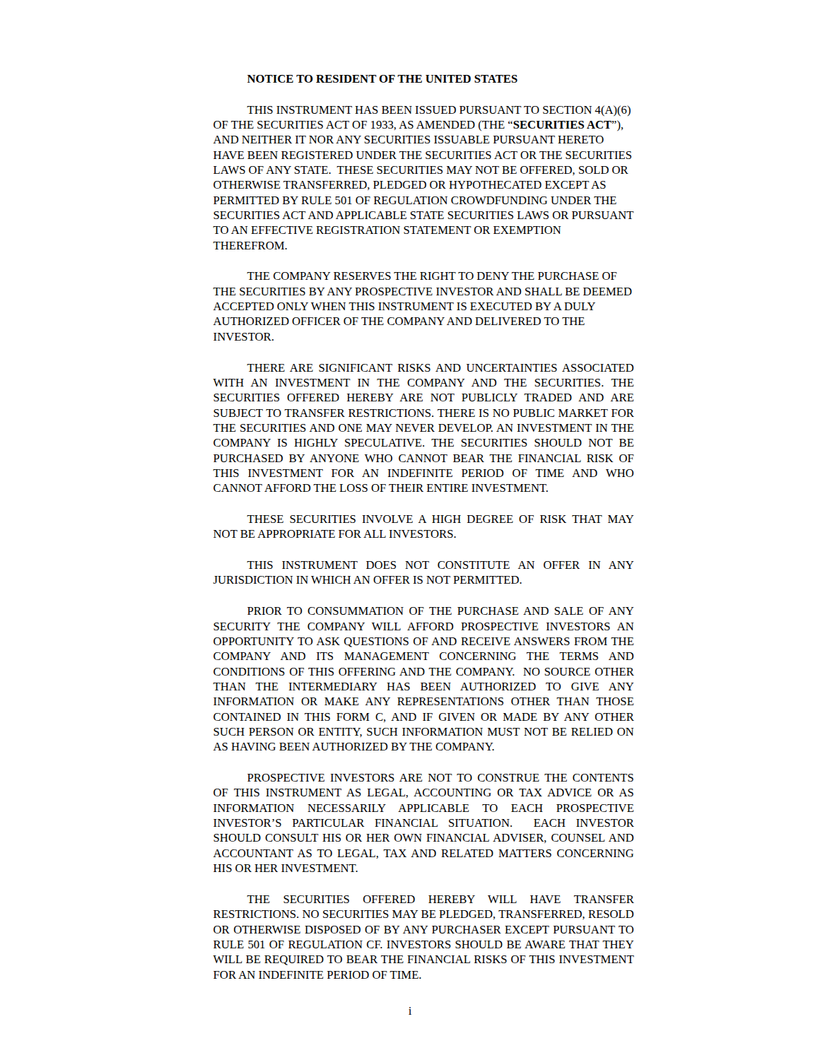Notice to Resident of the United States
This instrument has been issued pursuant to Section 4(a)(6) of the Securities Act of 1933, as amended (the “Securities Act”), and neither it nor any securities issuable pursuant hereto have been registered under the Securities Act or the securities laws of any state. These securities may not be offered, sold or otherwise transferred, pledged or hypothecated except as permitted by Rule 501 of Regulation Crowdfunding under the Securities Act and applicable state securities laws or pursuant to an effective registration statement or exemption therefrom.
The Company reserves the right to deny the purchase of the securities by any prospective investor and shall be deemed accepted only when this instrument is executed by a duly authorized officer of the Company and delivered to the investor.
There are significant risks and uncertainties associated with an investment in the Company and the securities. The securities offered hereby are not publicly traded and are subject to transfer restrictions. There is no public market for the securities and one may never develop. An investment in the Company is highly speculative. The securities should not be purchased by anyone who cannot bear the financial risk of this investment for an indefinite period of time and who cannot afford the loss of their entire investment.
These securities involve a high degree of risk that may not be appropriate for all investors.
This instrument does not constitute an offer in any jurisdiction in which an offer is not permitted.
Prior to consummation of the purchase and sale of any security the Company will afford prospective investors an opportunity to ask questions of and receive answers from the Company and its management concerning the terms and conditions of this offering and the Company. No source other than the intermediary has been authorized to give any information or make any representations other than those contained in this Form C, and if given or made by any other such person or entity, such information must not be relied on as having been authorized by the Company.
Prospective investors are not to construe the contents of this instrument as legal, accounting or tax advice or as information necessarily applicable to each prospective investor’s particular financial situation. Each investor should consult his or her own financial adviser, counsel and accountant as to legal, tax and related matters concerning his or her investment.
The securities offered hereby will have transfer restrictions. No securities may be pledged, transferred, resold or otherwise disposed of by any purchaser except pursuant to Rule 501 of Regulation CF. Investors should be aware that they will be required to bear the financial risks of this investment for an indefinite period of time.
i